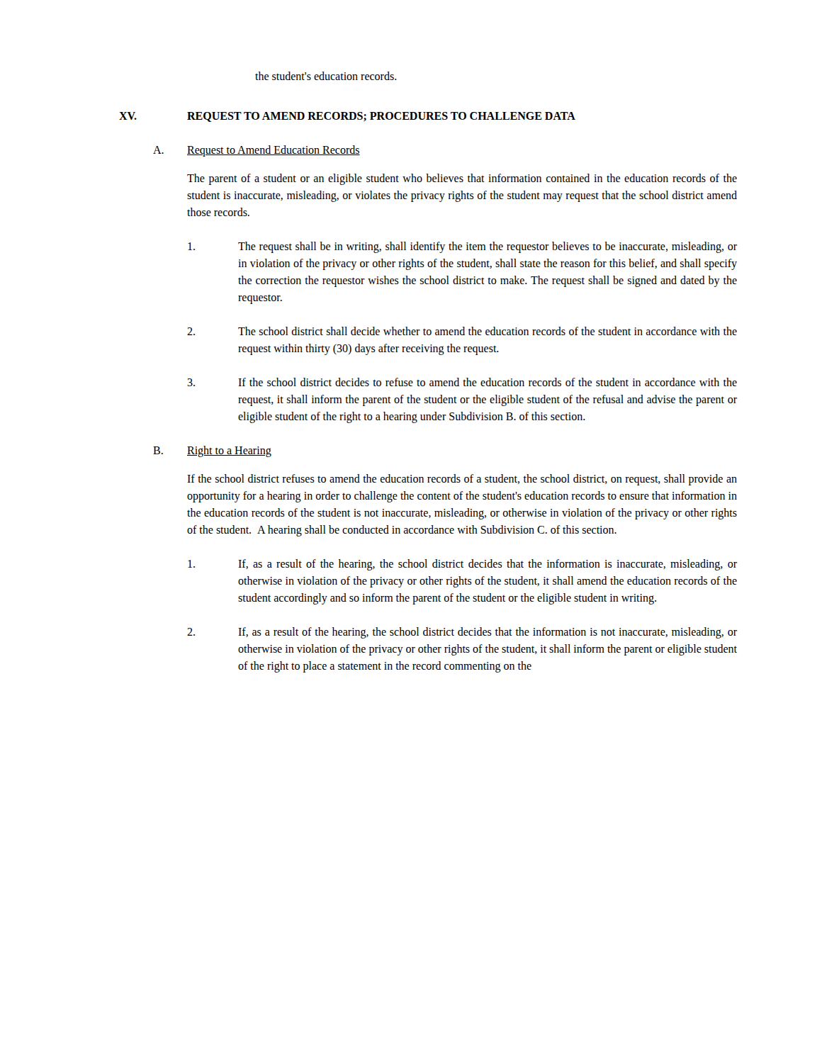the student's education records.
XV. REQUEST TO AMEND RECORDS; PROCEDURES TO CHALLENGE DATA
A. Request to Amend Education Records
The parent of a student or an eligible student who believes that information contained in the education records of the student is inaccurate, misleading, or violates the privacy rights of the student may request that the school district amend those records.
1. The request shall be in writing, shall identify the item the requestor believes to be inaccurate, misleading, or in violation of the privacy or other rights of the student, shall state the reason for this belief, and shall specify the correction the requestor wishes the school district to make. The request shall be signed and dated by the requestor.
2. The school district shall decide whether to amend the education records of the student in accordance with the request within thirty (30) days after receiving the request.
3. If the school district decides to refuse to amend the education records of the student in accordance with the request, it shall inform the parent of the student or the eligible student of the refusal and advise the parent or eligible student of the right to a hearing under Subdivision B. of this section.
B. Right to a Hearing
If the school district refuses to amend the education records of a student, the school district, on request, shall provide an opportunity for a hearing in order to challenge the content of the student's education records to ensure that information in the education records of the student is not inaccurate, misleading, or otherwise in violation of the privacy or other rights of the student. A hearing shall be conducted in accordance with Subdivision C. of this section.
1. If, as a result of the hearing, the school district decides that the information is inaccurate, misleading, or otherwise in violation of the privacy or other rights of the student, it shall amend the education records of the student accordingly and so inform the parent of the student or the eligible student in writing.
2. If, as a result of the hearing, the school district decides that the information is not inaccurate, misleading, or otherwise in violation of the privacy or other rights of the student, it shall inform the parent or eligible student of the right to place a statement in the record commenting on the